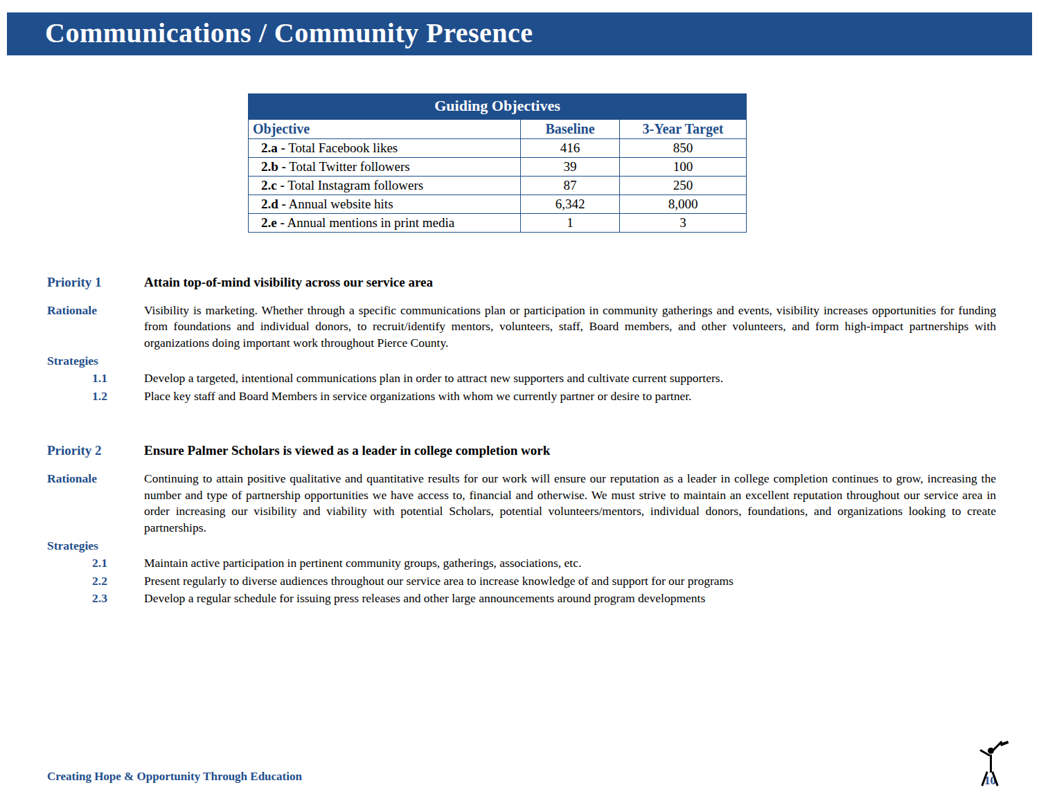Communications / Community Presence
Guiding Objectives
| Objective | Baseline | 3-Year Target |
| --- | --- | --- |
| 2.a - Total Facebook likes | 416 | 850 |
| 2.b - Total Twitter followers | 39 | 100 |
| 2.c - Total Instagram followers | 87 | 250 |
| 2.d - Annual website hits | 6,342 | 8,000 |
| 2.e - Annual mentions in print media | 1 | 3 |
Priority 1
Attain top-of-mind visibility across our service area
Rationale
Visibility is marketing. Whether through a specific communications plan or participation in community gatherings and events, visibility increases opportunities for funding from foundations and individual donors, to recruit/identify mentors, volunteers, staff, Board members, and other volunteers, and form high-impact partnerships with organizations doing important work throughout Pierce County.
Strategies
1.1
Develop a targeted, intentional communications plan in order to attract new supporters and cultivate current supporters.
1.2
Place key staff and Board Members in service organizations with whom we currently partner or desire to partner.
Priority 2
Ensure Palmer Scholars is viewed as a leader in college completion work
Rationale
Continuing to attain positive qualitative and quantitative results for our work will ensure our reputation as a leader in college completion continues to grow, increasing the number and type of partnership opportunities we have access to, financial and otherwise. We must strive to maintain an excellent reputation throughout our service area in order increasing our visibility and viability with potential Scholars, potential volunteers/mentors, individual donors, foundations, and organizations looking to create partnerships.
Strategies
2.1
Maintain active participation in pertinent community groups, gatherings, associations, etc.
2.2
Present regularly to diverse audiences throughout our service area to increase knowledge of and support for our programs
2.3
Develop a regular schedule for issuing press releases and other large announcements around program developments
Creating Hope & Opportunity Through Education
10